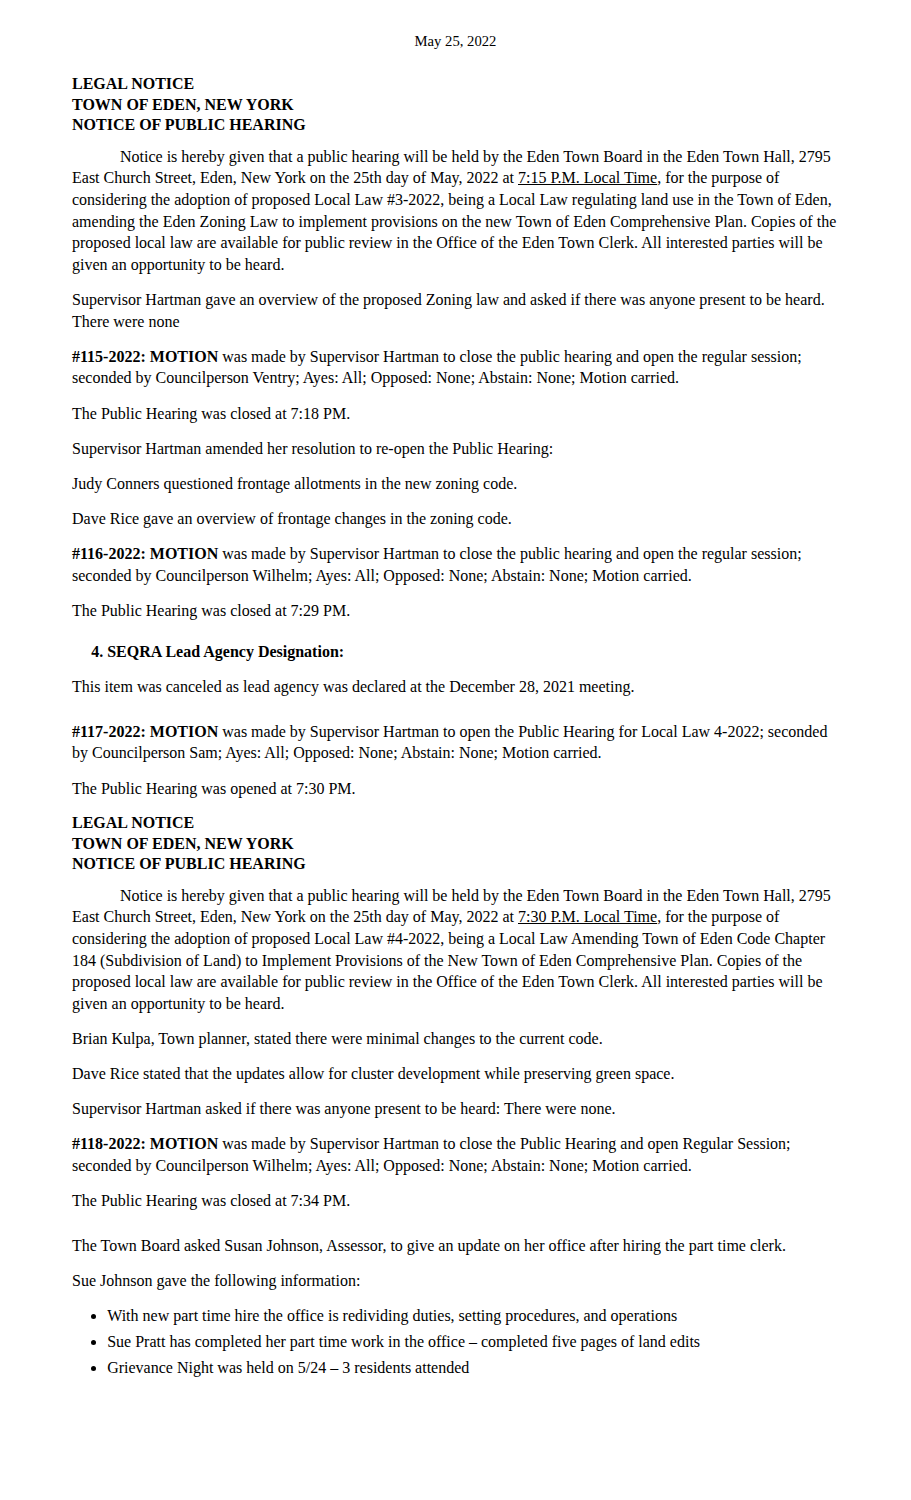May 25, 2022
LEGAL NOTICE
TOWN OF EDEN, NEW YORK
NOTICE OF PUBLIC HEARING
Notice is hereby given that a public hearing will be held by the Eden Town Board in the Eden Town Hall, 2795 East Church Street, Eden, New York on the 25th day of May, 2022 at 7:15 P.M. Local Time, for the purpose of considering the adoption of proposed Local Law #3-2022, being a Local Law regulating land use in the Town of Eden, amending the Eden Zoning Law to implement provisions on the new Town of Eden Comprehensive Plan. Copies of the proposed local law are available for public review in the Office of the Eden Town Clerk. All interested parties will be given an opportunity to be heard.
Supervisor Hartman gave an overview of the proposed Zoning law and asked if there was anyone present to be heard. There were none
#115-2022: MOTION was made by Supervisor Hartman to close the public hearing and open the regular session; seconded by Councilperson Ventry; Ayes: All; Opposed: None; Abstain: None; Motion carried.
The Public Hearing was closed at 7:18 PM.
Supervisor Hartman amended her resolution to re-open the Public Hearing:
Judy Conners questioned frontage allotments in the new zoning code.
Dave Rice gave an overview of frontage changes in the zoning code.
#116-2022: MOTION was made by Supervisor Hartman to close the public hearing and open the regular session; seconded by Councilperson Wilhelm; Ayes: All; Opposed: None; Abstain: None; Motion carried.
The Public Hearing was closed at 7:29 PM.
SEQRA Lead Agency Designation:
This item was canceled as lead agency was declared at the December 28, 2021 meeting.
#117-2022: MOTION was made by Supervisor Hartman to open the Public Hearing for Local Law 4-2022; seconded by Councilperson Sam; Ayes: All; Opposed: None; Abstain: None; Motion carried.
The Public Hearing was opened at 7:30 PM.
LEGAL NOTICE
TOWN OF EDEN, NEW YORK
NOTICE OF PUBLIC HEARING
Notice is hereby given that a public hearing will be held by the Eden Town Board in the Eden Town Hall, 2795 East Church Street, Eden, New York on the 25th day of May, 2022 at 7:30 P.M. Local Time, for the purpose of considering the adoption of proposed Local Law #4-2022, being a Local Law Amending Town of Eden Code Chapter 184 (Subdivision of Land) to Implement Provisions of the New Town of Eden Comprehensive Plan. Copies of the proposed local law are available for public review in the Office of the Eden Town Clerk. All interested parties will be given an opportunity to be heard.
Brian Kulpa, Town planner, stated there were minimal changes to the current code.
Dave Rice stated that the updates allow for cluster development while preserving green space.
Supervisor Hartman asked if there was anyone present to be heard: There were none.
#118-2022: MOTION was made by Supervisor Hartman to close the Public Hearing and open Regular Session; seconded by Councilperson Wilhelm; Ayes: All; Opposed: None; Abstain: None; Motion carried.
The Public Hearing was closed at 7:34 PM.
The Town Board asked Susan Johnson, Assessor, to give an update on her office after hiring the part time clerk.
Sue Johnson gave the following information:
With new part time hire the office is redividing duties, setting procedures, and operations
Sue Pratt has completed her part time work in the office – completed five pages of land edits
Grievance Night was held on 5/24 – 3 residents attended